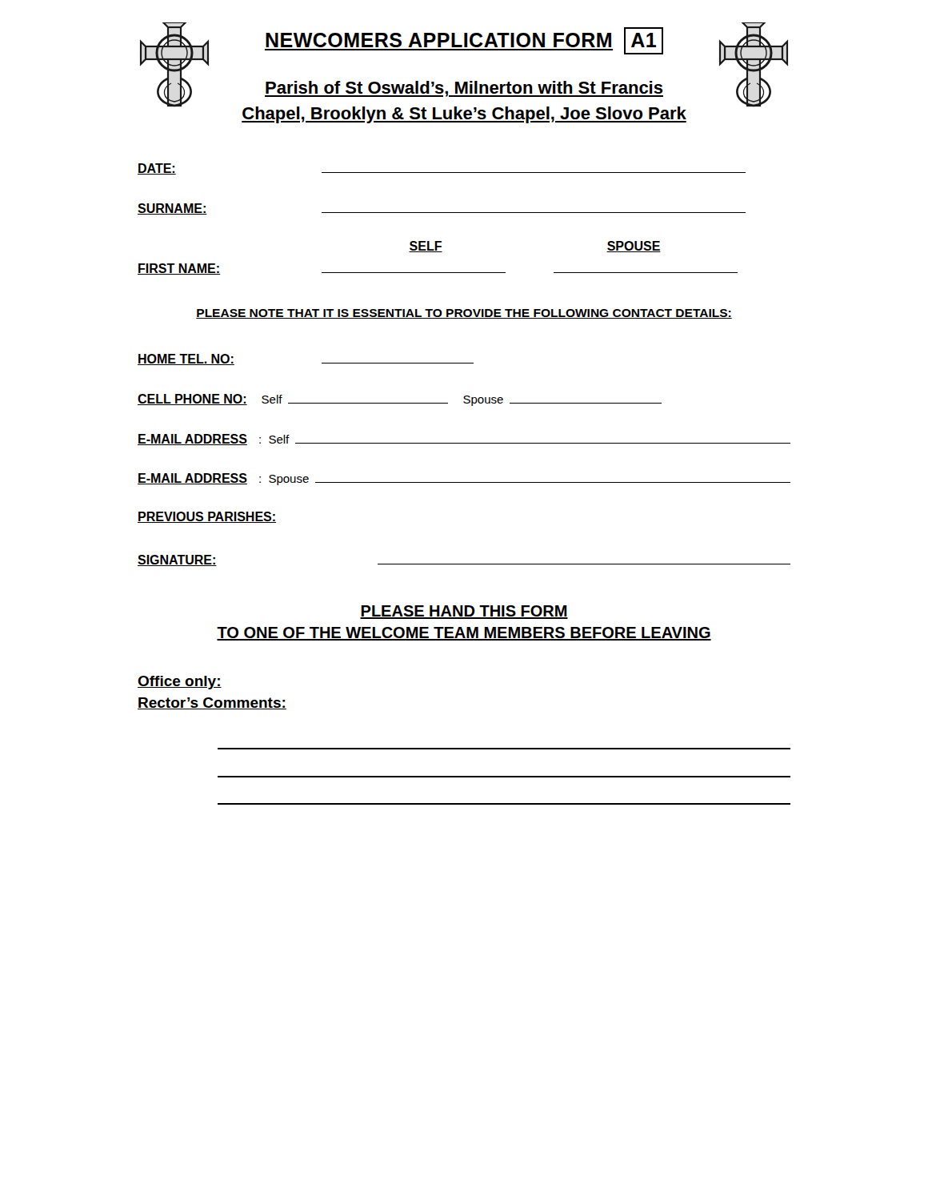NEWCOMERS APPLICATION FORM A1
Parish of St Oswald’s, Milnerton with St Francis
Chapel, Brooklyn & St Luke’s Chapel, Joe Slovo Park
DATE:
SURNAME:
SELF SPOUSE
FIRST NAME:
PLEASE NOTE THAT IT IS ESSENTIAL TO PROVIDE THE FOLLOWING CONTACT DETAILS:
HOME TEL. NO:
CELL PHONE NO: Self Spouse
E-MAIL ADDRESS: Self
E-MAIL ADDRESS: Spouse
PREVIOUS PARISHES:
SIGNATURE:
PLEASE HAND THIS FORM
TO ONE OF THE WELCOME TEAM MEMBERS BEFORE LEAVING
Office only:
Rector’s Comments: